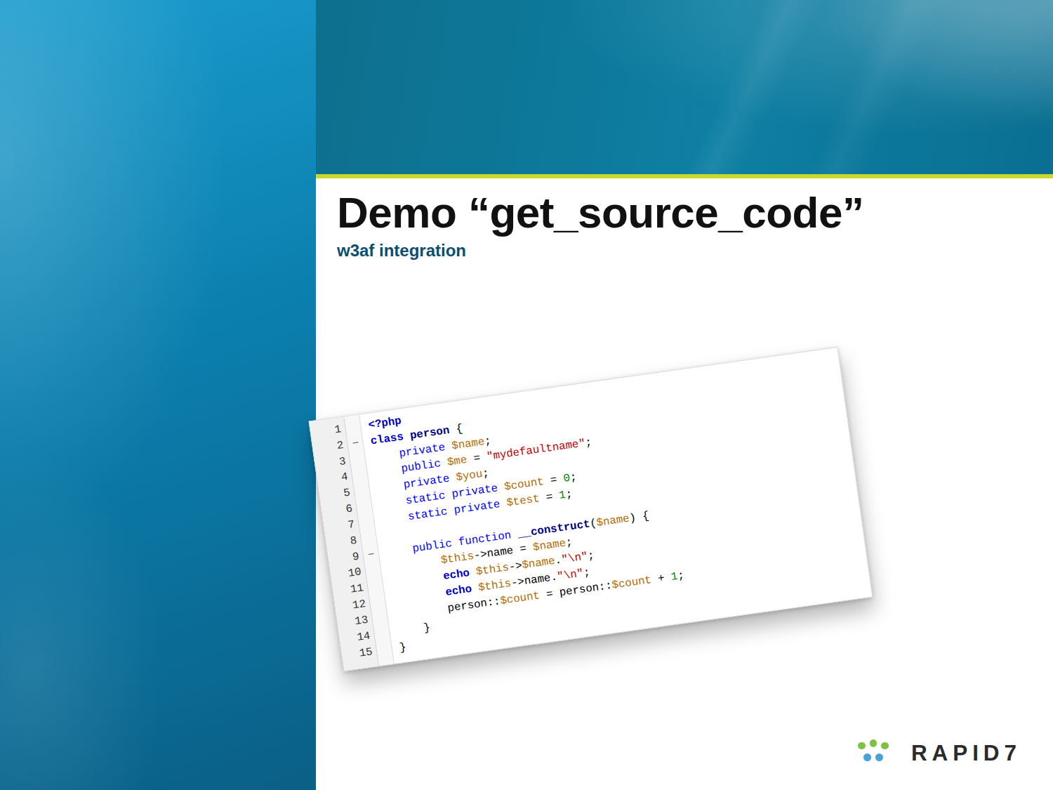Demo “get_source_code”
w3af integration
1
2
3
4
5
6
7
8
9
10
11
12
13
14
15
−
−
<?php class person { private $name; public $me = "mydefaultname"; private $you; static private $count = 0; static private $test = 1; public function __construct($name) { $this->name = $name; echo $this->$name."\n"; echo $this->name."\n"; person::$count = person::$count + 1; } }
RAPID7